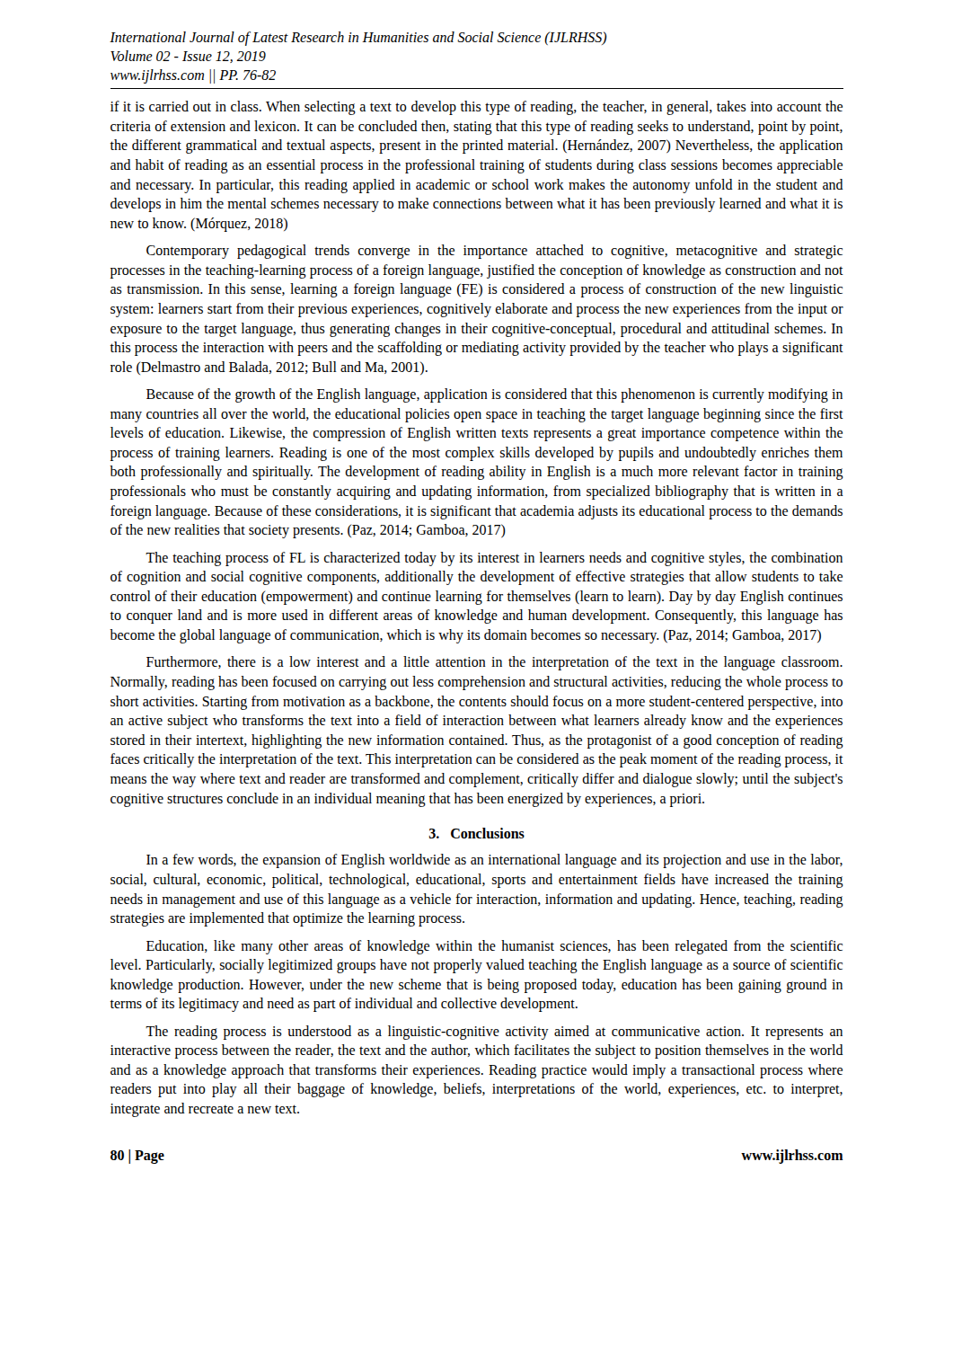International Journal of Latest Research in Humanities and Social Science (IJLRHSS)
Volume 02 - Issue 12, 2019
www.ijlrhss.com || PP. 76-82
if it is carried out in class. When selecting a text to develop this type of reading, the teacher, in general, takes into account the criteria of extension and lexicon. It can be concluded then, stating that this type of reading seeks to understand, point by point, the different grammatical and textual aspects, present in the printed material. (Hernández, 2007) Nevertheless, the application and habit of reading as an essential process in the professional training of students during class sessions becomes appreciable and necessary. In particular, this reading applied in academic or school work makes the autonomy unfold in the student and develops in him the mental schemes necessary to make connections between what it has been previously learned and what it is new to know. (Mórquez, 2018)
Contemporary pedagogical trends converge in the importance attached to cognitive, metacognitive and strategic processes in the teaching-learning process of a foreign language, justified the conception of knowledge as construction and not as transmission. In this sense, learning a foreign language (FE) is considered a process of construction of the new linguistic system: learners start from their previous experiences, cognitively elaborate and process the new experiences from the input or exposure to the target language, thus generating changes in their cognitive-conceptual, procedural and attitudinal schemes. In this process the interaction with peers and the scaffolding or mediating activity provided by the teacher who plays a significant role (Delmastro and Balada, 2012; Bull and Ma, 2001).
Because of the growth of the English language, application is considered that this phenomenon is currently modifying in many countries all over the world, the educational policies open space in teaching the target language beginning since the first levels of education. Likewise, the compression of English written texts represents a great importance competence within the process of training learners. Reading is one of the most complex skills developed by pupils and undoubtedly enriches them both professionally and spiritually. The development of reading ability in English is a much more relevant factor in training professionals who must be constantly acquiring and updating information, from specialized bibliography that is written in a foreign language. Because of these considerations, it is significant that academia adjusts its educational process to the demands of the new realities that society presents. (Paz, 2014; Gamboa, 2017)
The teaching process of FL is characterized today by its interest in learners needs and cognitive styles, the combination of cognition and social cognitive components, additionally the development of effective strategies that allow students to take control of their education (empowerment) and continue learning for themselves (learn to learn). Day by day English continues to conquer land and is more used in different areas of knowledge and human development. Consequently, this language has become the global language of communication, which is why its domain becomes so necessary. (Paz, 2014; Gamboa, 2017)
Furthermore, there is a low interest and a little attention in the interpretation of the text in the language classroom. Normally, reading has been focused on carrying out less comprehension and structural activities, reducing the whole process to short activities. Starting from motivation as a backbone, the contents should focus on a more student-centered perspective, into an active subject who transforms the text into a field of interaction between what learners already know and the experiences stored in their intertext, highlighting the new information contained. Thus, as the protagonist of a good conception of reading faces critically the interpretation of the text. This interpretation can be considered as the peak moment of the reading process, it means the way where text and reader are transformed and complement, critically differ and dialogue slowly; until the subject's cognitive structures conclude in an individual meaning that has been energized by experiences, a priori.
3. Conclusions
In a few words, the expansion of English worldwide as an international language and its projection and use in the labor, social, cultural, economic, political, technological, educational, sports and entertainment fields have increased the training needs in management and use of this language as a vehicle for interaction, information and updating. Hence, teaching, reading strategies are implemented that optimize the learning process.
Education, like many other areas of knowledge within the humanist sciences, has been relegated from the scientific level. Particularly, socially legitimized groups have not properly valued teaching the English language as a source of scientific knowledge production. However, under the new scheme that is being proposed today, education has been gaining ground in terms of its legitimacy and need as part of individual and collective development.
The reading process is understood as a linguistic-cognitive activity aimed at communicative action. It represents an interactive process between the reader, the text and the author, which facilitates the subject to position themselves in the world and as a knowledge approach that transforms their experiences. Reading practice would imply a transactional process where readers put into play all their baggage of knowledge, beliefs, interpretations of the world, experiences, etc. to interpret, integrate and recreate a new text.
80 | Page www.ijlrhss.com